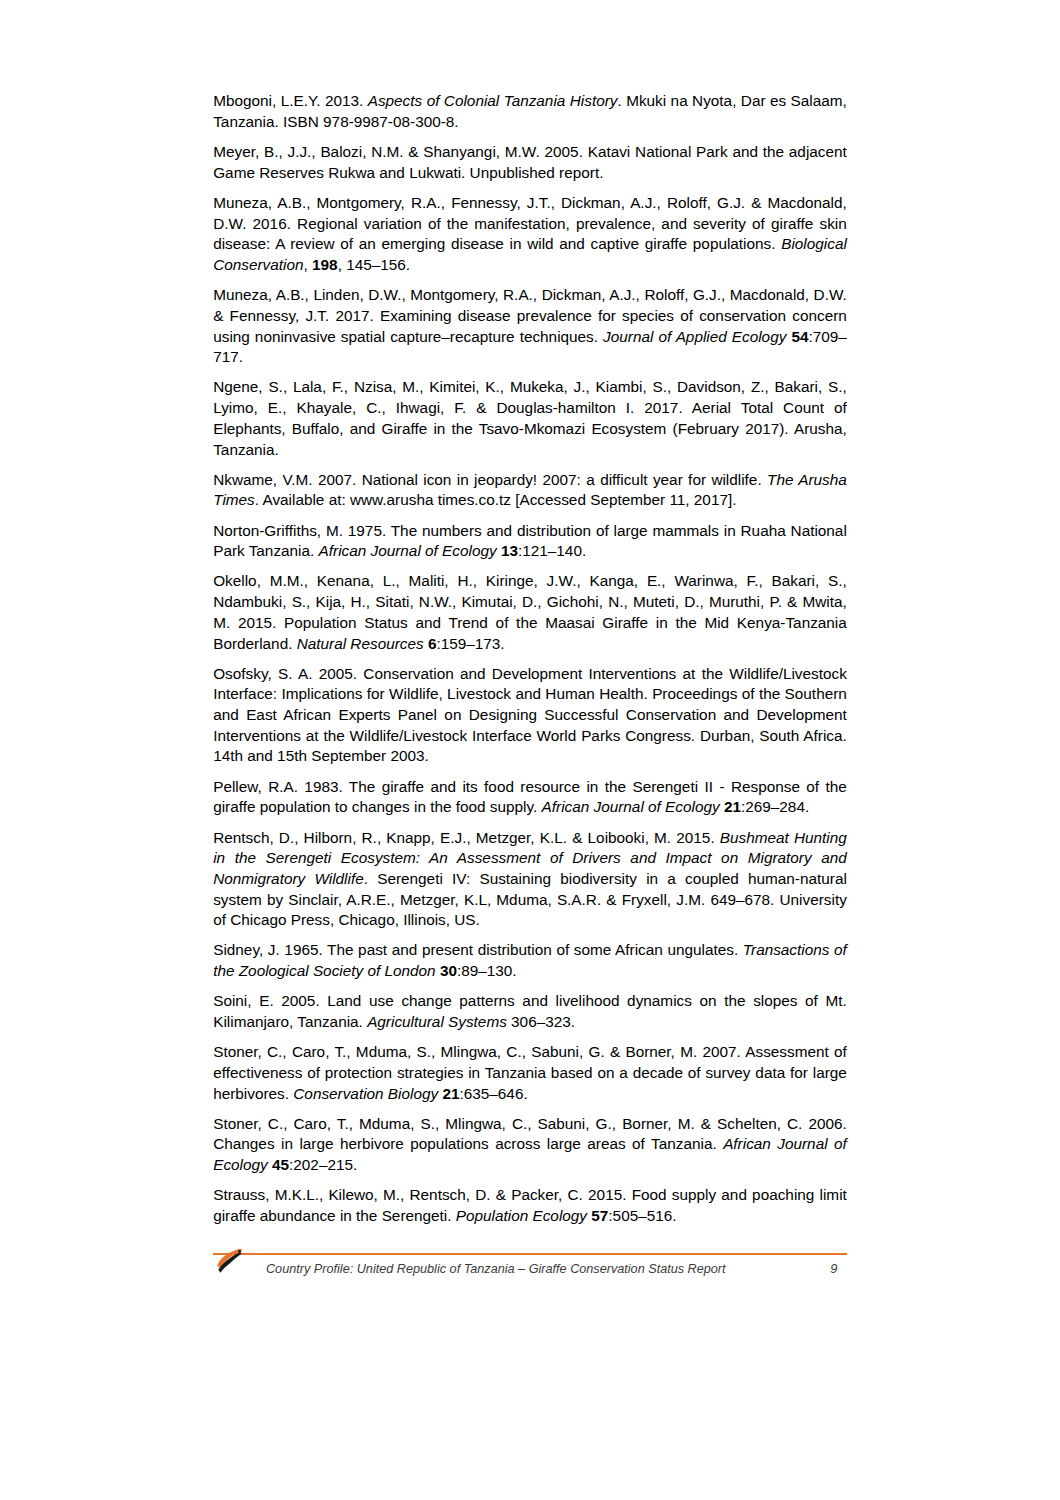Mbogoni, L.E.Y. 2013. Aspects of Colonial Tanzania History. Mkuki na Nyota, Dar es Salaam, Tanzania. ISBN 978-9987-08-300-8.
Meyer, B., J.J., Balozi, N.M. & Shanyangi, M.W. 2005. Katavi National Park and the adjacent Game Reserves Rukwa and Lukwati. Unpublished report.
Muneza, A.B., Montgomery, R.A., Fennessy, J.T., Dickman, A.J., Roloff, G.J. & Macdonald, D.W. 2016. Regional variation of the manifestation, prevalence, and severity of giraffe skin disease: A review of an emerging disease in wild and captive giraffe populations. Biological Conservation, 198, 145–156.
Muneza, A.B., Linden, D.W., Montgomery, R.A., Dickman, A.J., Roloff, G.J., Macdonald, D.W. & Fennessy, J.T. 2017. Examining disease prevalence for species of conservation concern using noninvasive spatial capture–recapture techniques. Journal of Applied Ecology 54:709–717.
Ngene, S., Lala, F., Nzisa, M., Kimitei, K., Mukeka, J., Kiambi, S., Davidson, Z., Bakari, S., Lyimo, E., Khayale, C., Ihwagi, F. & Douglas-hamilton I. 2017. Aerial Total Count of Elephants, Buffalo, and Giraffe in the Tsavo-Mkomazi Ecosystem (February 2017). Arusha, Tanzania.
Nkwame, V.M. 2007. National icon in jeopardy! 2007: a difficult year for wildlife. The Arusha Times. Available at: www.arusha times.co.tz [Accessed September 11, 2017].
Norton-Griffiths, M. 1975. The numbers and distribution of large mammals in Ruaha National Park Tanzania. African Journal of Ecology 13:121–140.
Okello, M.M., Kenana, L., Maliti, H., Kiringe, J.W., Kanga, E., Warinwa, F., Bakari, S., Ndambuki, S., Kija, H., Sitati, N.W., Kimutai, D., Gichohi, N., Muteti, D., Muruthi, P. & Mwita, M. 2015. Population Status and Trend of the Maasai Giraffe in the Mid Kenya-Tanzania Borderland. Natural Resources 6:159–173.
Osofsky, S. A. 2005. Conservation and Development Interventions at the Wildlife/Livestock Interface: Implications for Wildlife, Livestock and Human Health. Proceedings of the Southern and East African Experts Panel on Designing Successful Conservation and Development Interventions at the Wildlife/Livestock Interface World Parks Congress. Durban, South Africa. 14th and 15th September 2003.
Pellew, R.A. 1983. The giraffe and its food resource in the Serengeti II - Response of the giraffe population to changes in the food supply. African Journal of Ecology 21:269–284.
Rentsch, D., Hilborn, R., Knapp, E.J., Metzger, K.L. & Loibooki, M. 2015. Bushmeat Hunting in the Serengeti Ecosystem: An Assessment of Drivers and Impact on Migratory and Nonmigratory Wildlife. Serengeti IV: Sustaining biodiversity in a coupled human-natural system by Sinclair, A.R.E., Metzger, K.L, Mduma, S.A.R. & Fryxell, J.M. 649–678. University of Chicago Press, Chicago, Illinois, US.
Sidney, J. 1965. The past and present distribution of some African ungulates. Transactions of the Zoological Society of London 30:89–130.
Soini, E. 2005. Land use change patterns and livelihood dynamics on the slopes of Mt. Kilimanjaro, Tanzania. Agricultural Systems 306–323.
Stoner, C., Caro, T., Mduma, S., Mlingwa, C., Sabuni, G. & Borner, M. 2007. Assessment of effectiveness of protection strategies in Tanzania based on a decade of survey data for large herbivores. Conservation Biology 21:635–646.
Stoner, C., Caro, T., Mduma, S., Mlingwa, C., Sabuni, G., Borner, M. & Schelten, C. 2006. Changes in large herbivore populations across large areas of Tanzania. African Journal of Ecology 45:202–215.
Strauss, M.K.L., Kilewo, M., Rentsch, D. & Packer, C. 2015. Food supply and poaching limit giraffe abundance in the Serengeti. Population Ecology 57:505–516.
Country Profile: United Republic of Tanzania – Giraffe Conservation Status Report 9